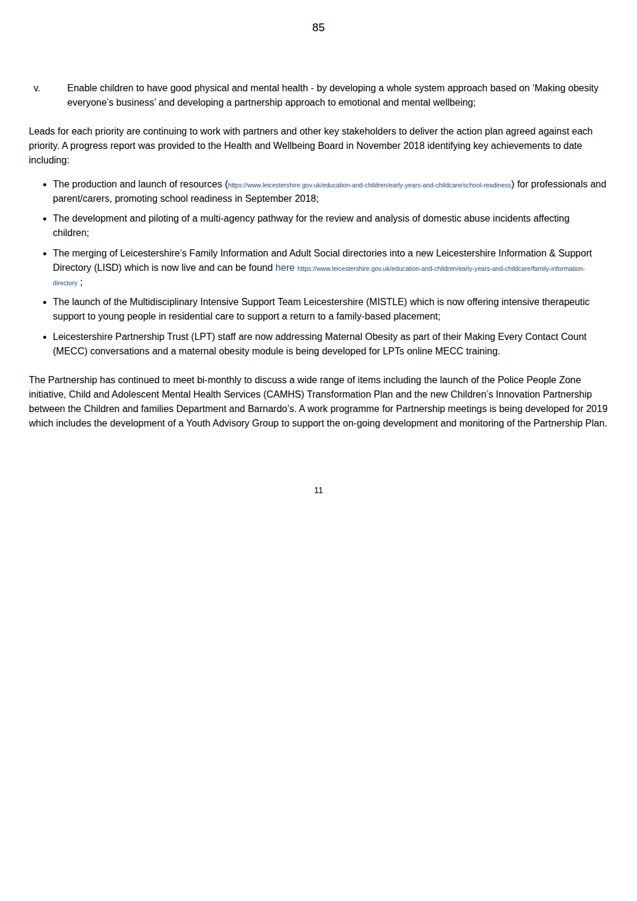85
v.
Enable children to have good physical and mental health - by developing a whole system approach based on ‘Making obesity everyone’s business’ and developing a partnership approach to emotional and mental wellbeing;
Leads for each priority are continuing to work with partners and other key stakeholders to deliver the action plan agreed against each priority. A progress report was provided to the Health and Wellbeing Board in November 2018 identifying key achievements to date including:
The production and launch of resources (https://www.leicestershire.gov.uk/education-and-children/early-years-and-childcare/school-readiness) for professionals and parent/carers, promoting school readiness in September 2018;
The development and piloting of a multi-agency pathway for the review and analysis of domestic abuse incidents affecting children;
The merging of Leicestershire’s Family Information and Adult Social directories into a new Leicestershire Information & Support Directory (LISD) which is now live and can be found here https://www.leicestershire.gov.uk/education-and-children/early-years-and-childcare/family-information-directory ;
The launch of the Multidisciplinary Intensive Support Team Leicestershire (MISTLE) which is now offering intensive therapeutic support to young people in residential care to support a return to a family-based placement;
Leicestershire Partnership Trust (LPT) staff are now addressing Maternal Obesity as part of their Making Every Contact Count (MECC) conversations and a maternal obesity module is being developed for LPTs online MECC training.
The Partnership has continued to meet bi-monthly to discuss a wide range of items including the launch of the Police People Zone initiative, Child and Adolescent Mental Health Services (CAMHS) Transformation Plan and the new Children’s Innovation Partnership between the Children and families Department and Barnardo’s. A work programme for Partnership meetings is being developed for 2019 which includes the development of a Youth Advisory Group to support the on-going development and monitoring of the Partnership Plan.
11